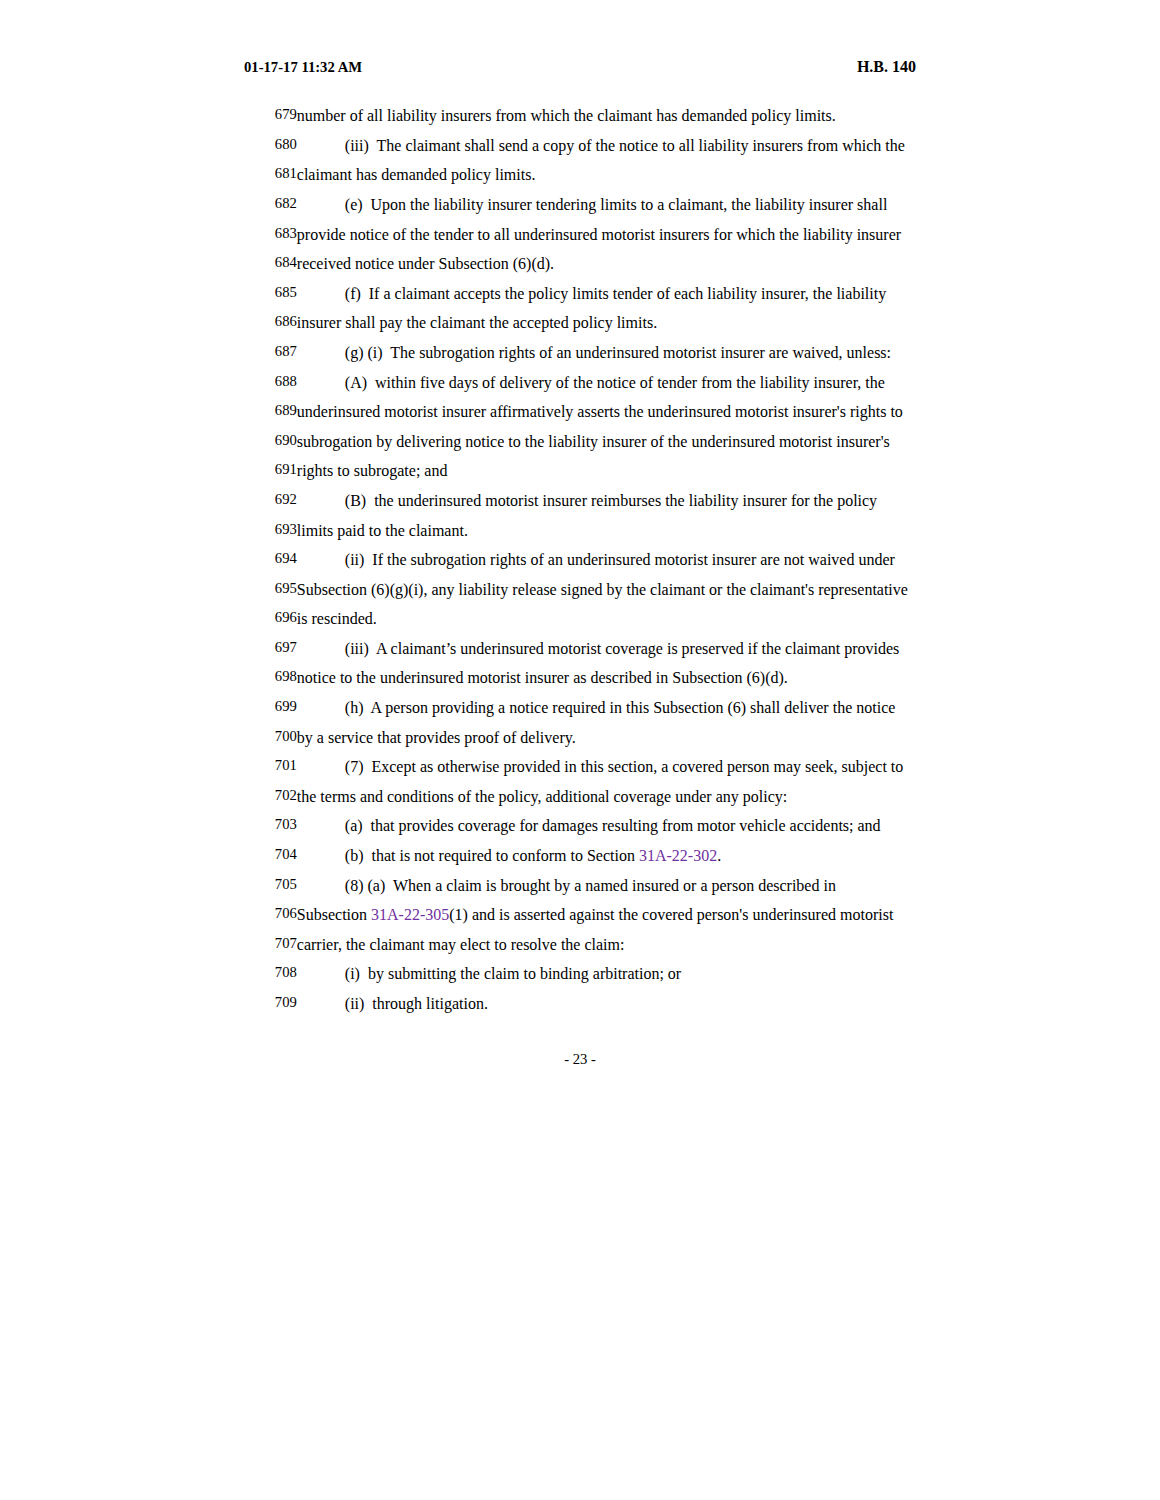01-17-17 11:32 AM H.B. 140
| 679 | number of all liability insurers from which the claimant has demanded policy limits. |
| 680 | (iii) The claimant shall send a copy of the notice to all liability insurers from which the |
| 681 | claimant has demanded policy limits. |
| 682 | (e) Upon the liability insurer tendering limits to a claimant, the liability insurer shall |
| 683 | provide notice of the tender to all underinsured motorist insurers for which the liability insurer |
| 684 | received notice under Subsection (6)(d). |
| 685 | (f) If a claimant accepts the policy limits tender of each liability insurer, the liability |
| 686 | insurer shall pay the claimant the accepted policy limits. |
| 687 | (g) (i) The subrogation rights of an underinsured motorist insurer are waived, unless: |
| 688 | (A) within five days of delivery of the notice of tender from the liability insurer, the |
| 689 | underinsured motorist insurer affirmatively asserts the underinsured motorist insurer's rights to |
| 690 | subrogation by delivering notice to the liability insurer of the underinsured motorist insurer's |
| 691 | rights to subrogate; and |
| 692 | (B) the underinsured motorist insurer reimburses the liability insurer for the policy |
| 693 | limits paid to the claimant. |
| 694 | (ii) If the subrogation rights of an underinsured motorist insurer are not waived under |
| 695 | Subsection (6)(g)(i), any liability release signed by the claimant or the claimant's representative |
| 696 | is rescinded. |
| 697 | (iii) A claimant’s underinsured motorist coverage is preserved if the claimant provides |
| 698 | notice to the underinsured motorist insurer as described in Subsection (6)(d). |
| 699 | (h) A person providing a notice required in this Subsection (6) shall deliver the notice |
| 700 | by a service that provides proof of delivery. |
| 701 | (7) Except as otherwise provided in this section, a covered person may seek, subject to |
| 702 | the terms and conditions of the policy, additional coverage under any policy: |
| 703 | (a) that provides coverage for damages resulting from motor vehicle accidents; and |
| 704 | (b) that is not required to conform to Section 31A-22-302 . |
| 705 | (8) (a) When a claim is brought by a named insured or a person described in |
| 706 | Subsection 31A-22-305 (1) and is asserted against the covered person's underinsured motorist |
| 707 | carrier, the claimant may elect to resolve the claim: |
| 708 | (i) by submitting the claim to binding arbitration; or |
| 709 | (ii) through litigation. |
- 23 -